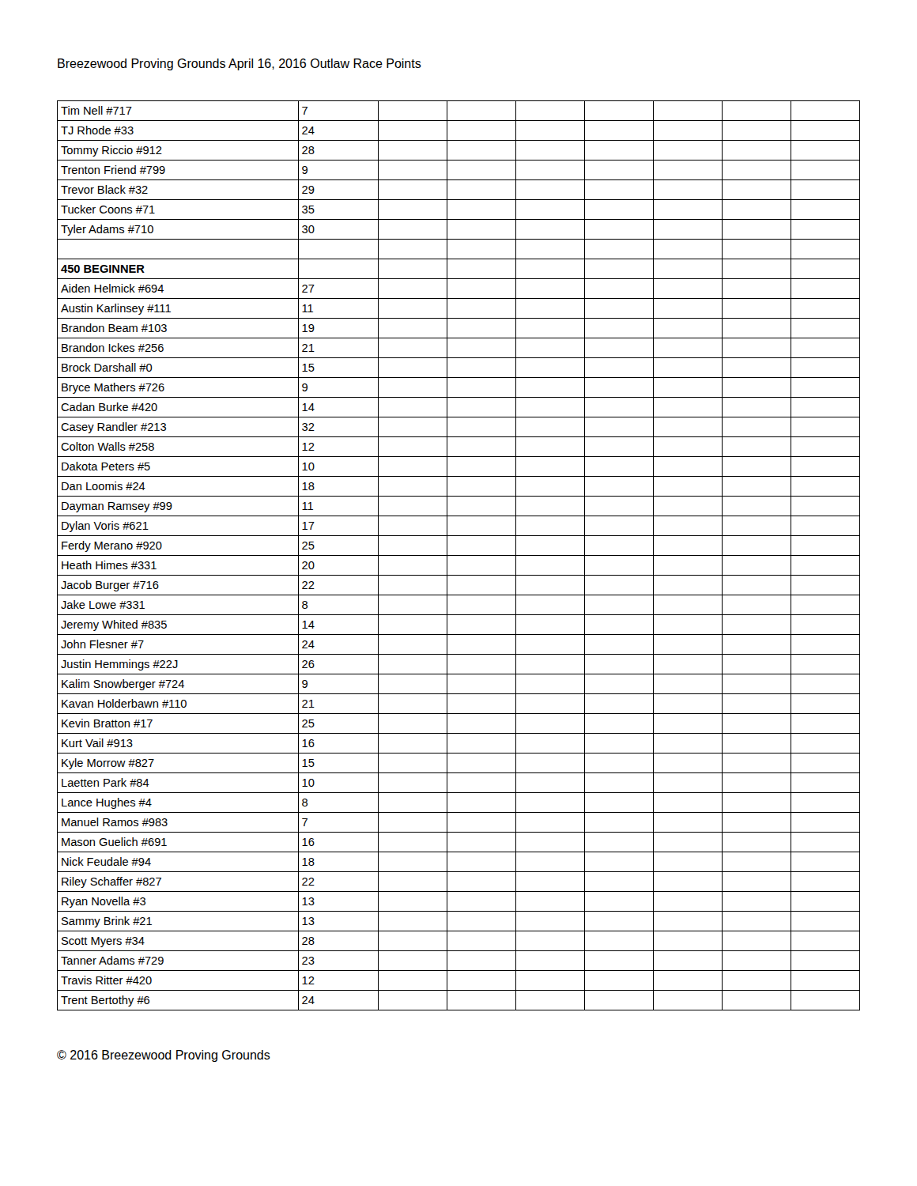Breezewood Proving Grounds April 16, 2016 Outlaw Race Points
| Tim Nell #717 | 7 | | | | | | | |
| TJ Rhode #33 | 24 | | | | | | | |
| Tommy Riccio #912 | 28 | | | | | | | |
| Trenton Friend #799 | 9 | | | | | | | |
| Trevor Black #32 | 29 | | | | | | | |
| Tucker Coons #71 | 35 | | | | | | | |
| Tyler Adams #710 | 30 | | | | | | | |
| 450 BEGINNER | | | | | | | | |
| Aiden Helmick #694 | 27 | | | | | | | |
| Austin Karlinsey #111 | 11 | | | | | | | |
| Brandon Beam #103 | 19 | | | | | | | |
| Brandon Ickes #256 | 21 | | | | | | | |
| Brock Darshall #0 | 15 | | | | | | | |
| Bryce Mathers #726 | 9 | | | | | | | |
| Cadan Burke #420 | 14 | | | | | | | |
| Casey Randler #213 | 32 | | | | | | | |
| Colton Walls #258 | 12 | | | | | | | |
| Dakota Peters #5 | 10 | | | | | | | |
| Dan Loomis #24 | 18 | | | | | | | |
| Dayman Ramsey #99 | 11 | | | | | | | |
| Dylan Voris #621 | 17 | | | | | | | |
| Ferdy Merano #920 | 25 | | | | | | | |
| Heath Himes #331 | 20 | | | | | | | |
| Jacob Burger #716 | 22 | | | | | | | |
| Jake Lowe #331 | 8 | | | | | | | |
| Jeremy Whited #835 | 14 | | | | | | | |
| John Flesner #7 | 24 | | | | | | | |
| Justin Hemmings #22J | 26 | | | | | | | |
| Kalim Snowberger #724 | 9 | | | | | | | |
| Kavan Holderbawn #110 | 21 | | | | | | | |
| Kevin Bratton #17 | 25 | | | | | | | |
| Kurt Vail #913 | 16 | | | | | | | |
| Kyle Morrow #827 | 15 | | | | | | | |
| Laetten Park #84 | 10 | | | | | | | |
| Lance Hughes #4 | 8 | | | | | | | |
| Manuel Ramos #983 | 7 | | | | | | | |
| Mason Guelich #691 | 16 | | | | | | | |
| Nick Feudale #94 | 18 | | | | | | | |
| Riley Schaffer #827 | 22 | | | | | | | |
| Ryan Novella #3 | 13 | | | | | | | |
| Sammy Brink #21 | 13 | | | | | | | |
| Scott Myers #34 | 28 | | | | | | | |
| Tanner Adams #729 | 23 | | | | | | | |
| Travis Ritter #420 | 12 | | | | | | | |
| Trent Bertothy #6 | 24 | | | | | | | |
© 2016 Breezewood Proving Grounds